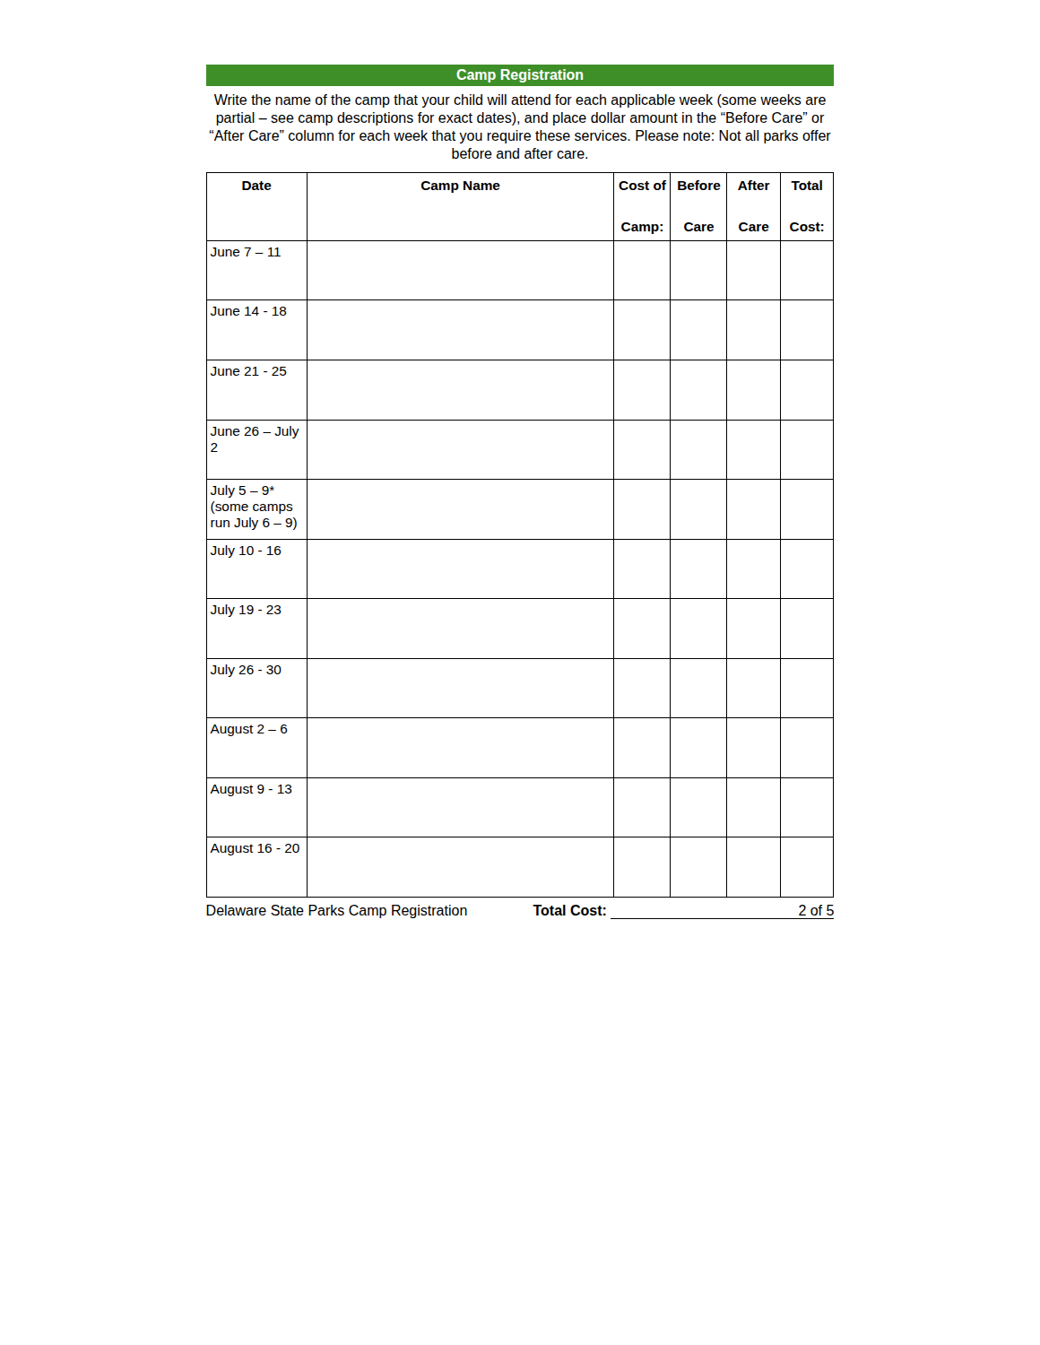Camp Registration
Write the name of the camp that your child will attend for each applicable week (some weeks are partial – see camp descriptions for exact dates), and place dollar amount in the “Before Care” or “After Care” column for each week that you require these services. Please note: Not all parks offer before and after care.
| Date | Camp Name | Cost of Camp: | Before Care | After Care | Total Cost: |
| --- | --- | --- | --- | --- | --- |
| June 7 – 11 | | | | | |
| June 14 - 18 | | | | | |
| June 21 - 25 | | | | | |
| June 26 – July 2 | | | | | |
| July 5 – 9* (some camps run July 6 – 9) | | | | | |
| July 10 - 16 | | | | | |
| July 19 - 23 | | | | | |
| July 26 - 30 | | | | | |
| August 2 – 6 | | | | | |
| August 9 - 13 | | | | | |
| August 16 - 20 | | | | | |
Total Cost:
Delaware State Parks Camp Registration 2 of 5